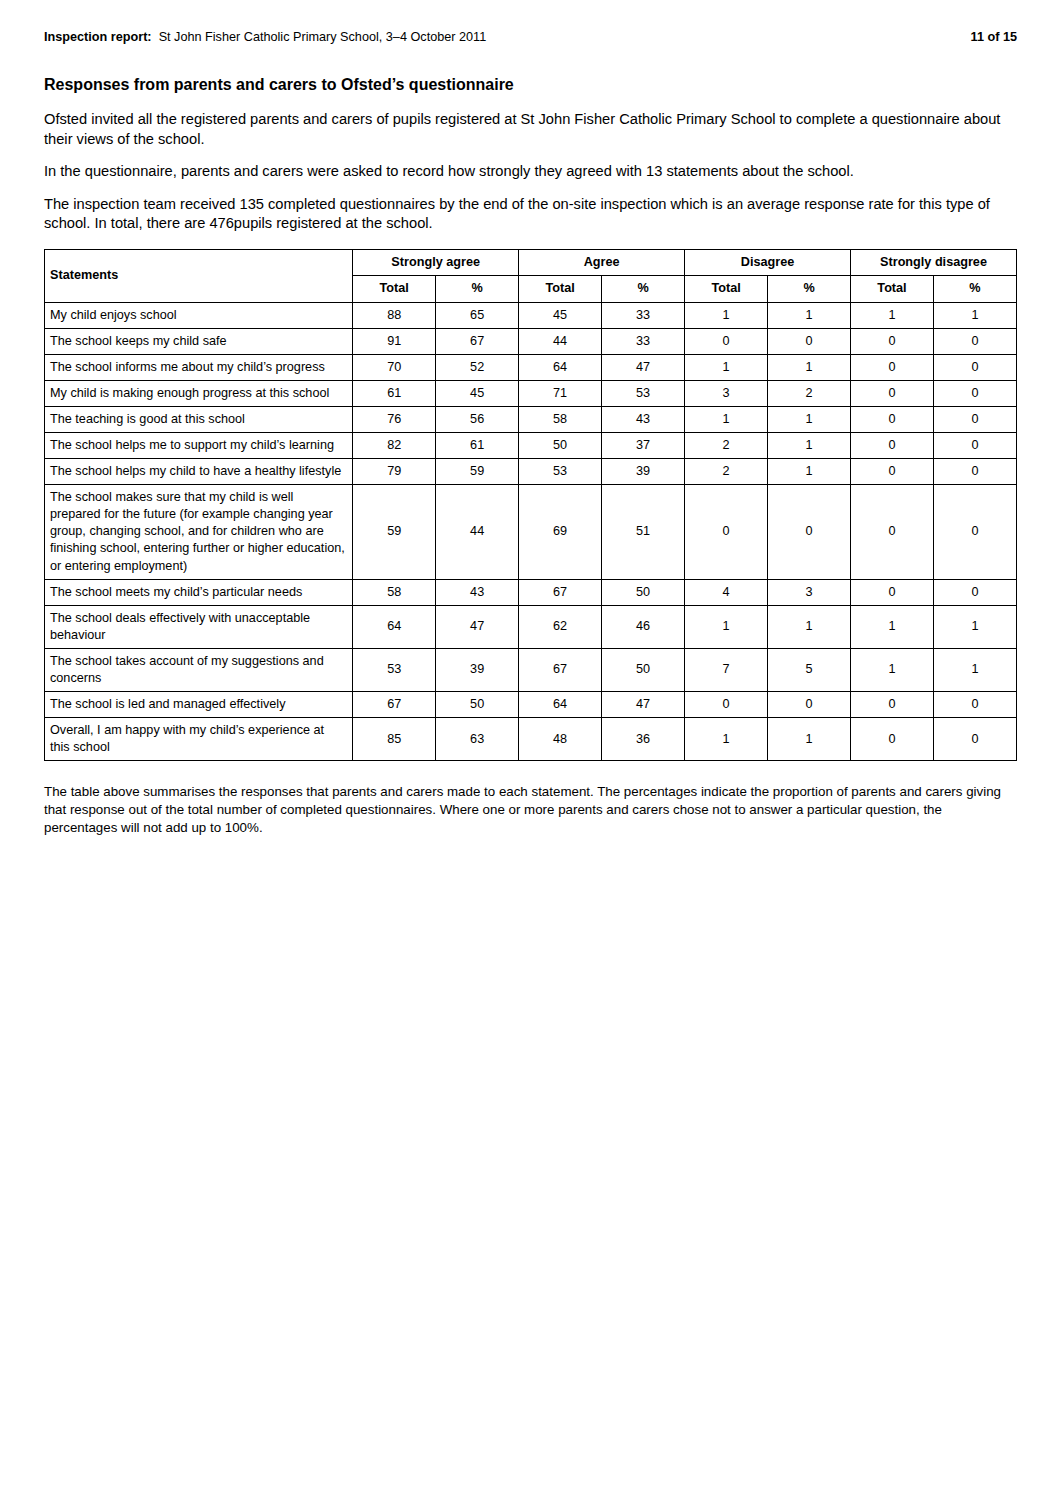Inspection report: St John Fisher Catholic Primary School, 3–4 October 2011
11 of 15
Responses from parents and carers to Ofsted’s questionnaire
Ofsted invited all the registered parents and carers of pupils registered at St John Fisher Catholic Primary School to complete a questionnaire about their views of the school.
In the questionnaire, parents and carers were asked to record how strongly they agreed with 13 statements about the school.
The inspection team received 135 completed questionnaires by the end of the on-site inspection which is an average response rate for this type of school. In total, there are 476pupils registered at the school.
| Statements | Strongly agree | Agree | Disagree | Strongly disagree |
| --- | --- | --- | --- | --- |
| Total | % | Total | % | Total | % | Total | % |
| My child enjoys school | 88 | 65 | 45 | 33 | 1 | 1 | 1 | 1 |
| The school keeps my child safe | 91 | 67 | 44 | 33 | 0 | 0 | 0 | 0 |
| The school informs me about my child’s progress | 70 | 52 | 64 | 47 | 1 | 1 | 0 | 0 |
| My child is making enough progress at this school | 61 | 45 | 71 | 53 | 3 | 2 | 0 | 0 |
| The teaching is good at this school | 76 | 56 | 58 | 43 | 1 | 1 | 0 | 0 |
| The school helps me to support my child’s learning | 82 | 61 | 50 | 37 | 2 | 1 | 0 | 0 |
| The school helps my child to have a healthy lifestyle | 79 | 59 | 53 | 39 | 2 | 1 | 0 | 0 |
| The school makes sure that my child is well prepared for the future (for example changing year group, changing school, and for children who are finishing school, entering further or higher education, or entering employment) | 59 | 44 | 69 | 51 | 0 | 0 | 0 | 0 |
| The school meets my child’s particular needs | 58 | 43 | 67 | 50 | 4 | 3 | 0 | 0 |
| The school deals effectively with unacceptable behaviour | 64 | 47 | 62 | 46 | 1 | 1 | 1 | 1 |
| The school takes account of my suggestions and concerns | 53 | 39 | 67 | 50 | 7 | 5 | 1 | 1 |
| The school is led and managed effectively | 67 | 50 | 64 | 47 | 0 | 0 | 0 | 0 |
| Overall, I am happy with my child’s experience at this school | 85 | 63 | 48 | 36 | 1 | 1 | 0 | 0 |
The table above summarises the responses that parents and carers made to each statement. The percentages indicate the proportion of parents and carers giving that response out of the total number of completed questionnaires. Where one or more parents and carers chose not to answer a particular question, the percentages will not add up to 100%.